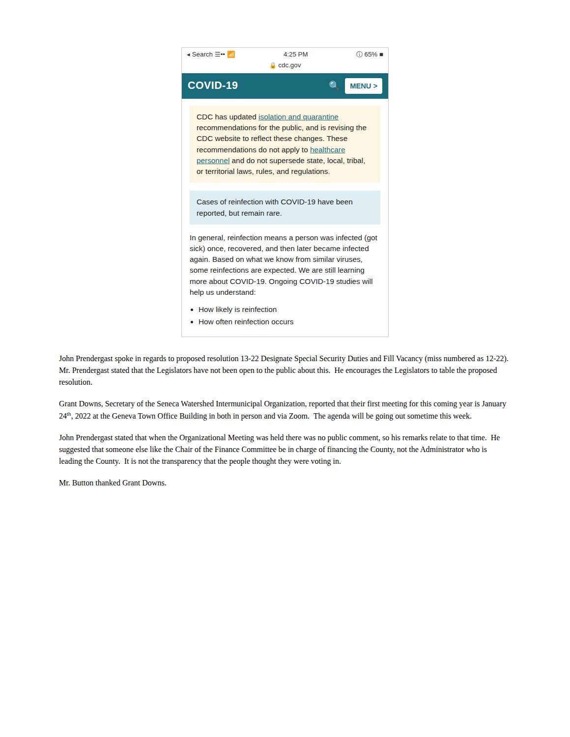◂ Search ☰•• 📶 4:25 PM ⓘ 65% ■
🔒 cdc.gov
COVID-19 🔍 MENU >
CDC has updated isolation and quarantine recommendations for the public, and is revising the CDC website to reflect these changes. These recommendations do not apply to healthcare personnel and do not supersede state, local, tribal, or territorial laws, rules, and regulations.
Cases of reinfection with COVID-19 have been reported, but remain rare.
In general, reinfection means a person was infected (got sick) once, recovered, and then later became infected again. Based on what we know from similar viruses, some reinfections are expected. We are still learning more about COVID-19. Ongoing COVID-19 studies will help us understand:
How likely is reinfection
How often reinfection occurs
John Prendergast spoke in regards to proposed resolution 13-22 Designate Special Security Duties and Fill Vacancy (miss numbered as 12-22). Mr. Prendergast stated that the Legislators have not been open to the public about this. He encourages the Legislators to table the proposed resolution.
Grant Downs, Secretary of the Seneca Watershed Intermunicipal Organization, reported that their first meeting for this coming year is January 24th, 2022 at the Geneva Town Office Building in both in person and via Zoom. The agenda will be going out sometime this week.
John Prendergast stated that when the Organizational Meeting was held there was no public comment, so his remarks relate to that time. He suggested that someone else like the Chair of the Finance Committee be in charge of financing the County, not the Administrator who is leading the County. It is not the transparency that the people thought they were voting in.
Mr. Button thanked Grant Downs.